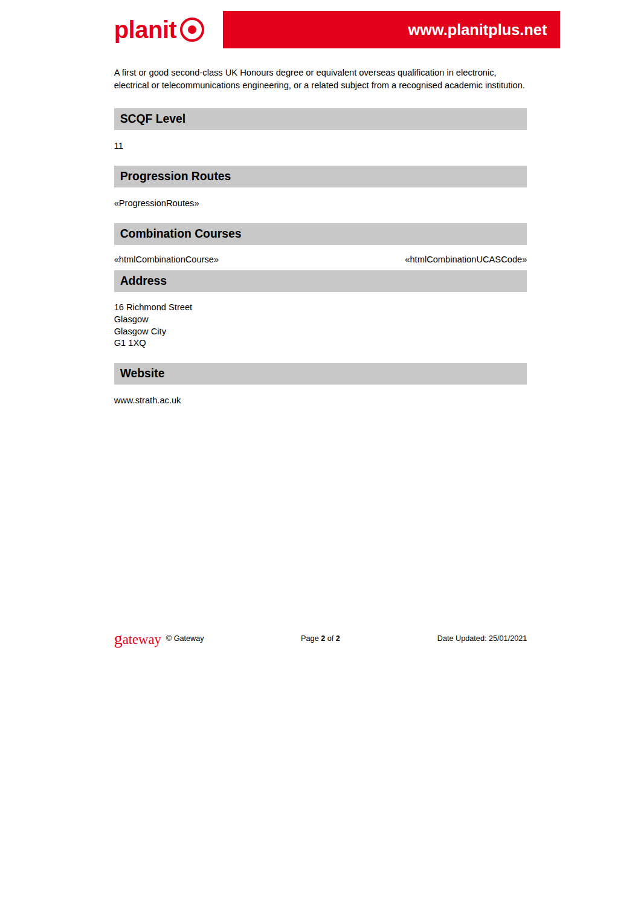planit
www.planitplus.net
A first or good second-class UK Honours degree or equivalent overseas qualification in electronic, electrical or telecommunications engineering, or a related subject from a recognised academic institution.
SCQF Level
11
Progression Routes
«ProgressionRoutes»
Combination Courses
«htmlCombinationCourse» «htmlCombinationUCASCode»
Address
16 Richmond Street
Glasgow
Glasgow City
G1 1XQ
Website
www.strath.ac.uk
gateway © Gateway
Page 2 of 2
Date Updated: 25/01/2021